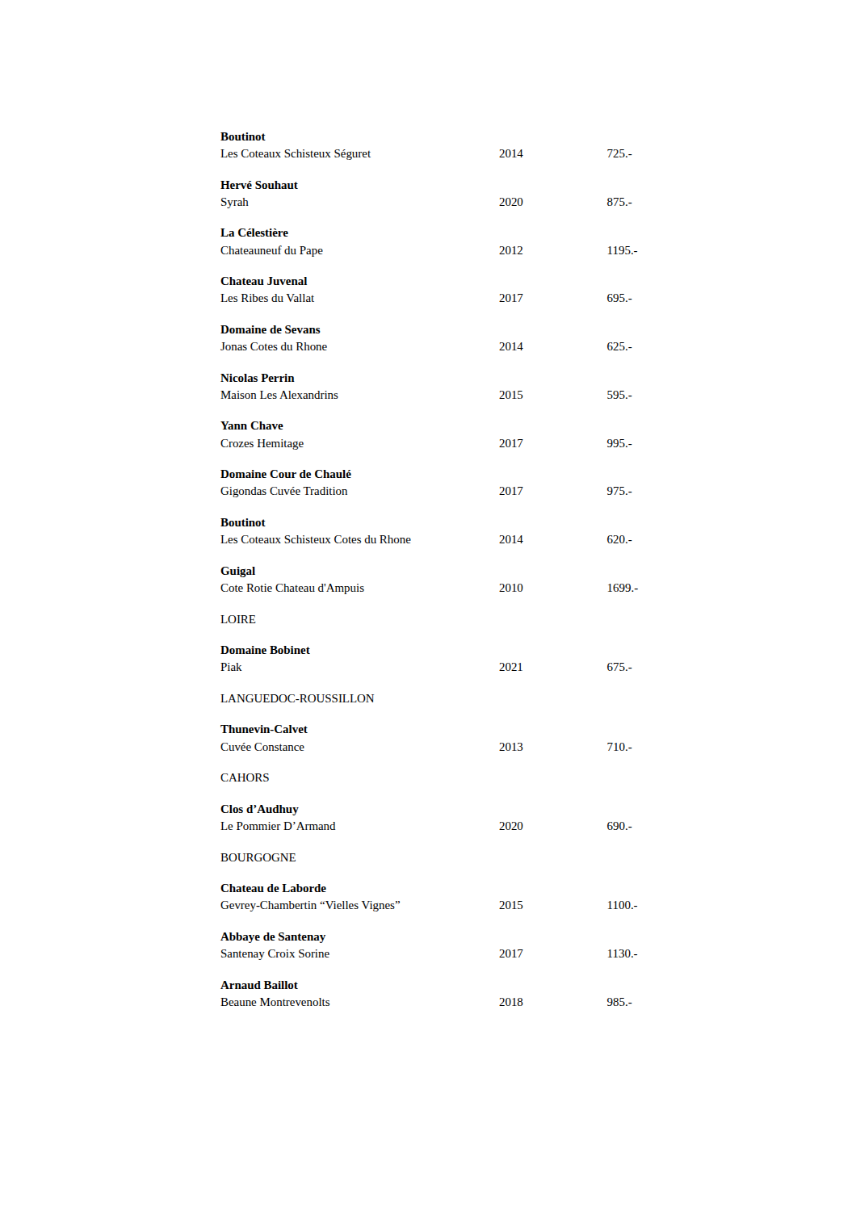| Boutinot | | |
| Les Coteaux Schisteux Séguret | 2014 | 725.- |
| Hervé Souhaut | | |
| Syrah | 2020 | 875.- |
| La Célestière | | |
| Chateauneuf du Pape | 2012 | 1195.- |
| Chateau Juvenal | | |
| Les Ribes du Vallat | 2017 | 695.- |
| Domaine de Sevans | | |
| Jonas Cotes du Rhone | 2014 | 625.- |
| Nicolas Perrin | | |
| Maison Les Alexandrins | 2015 | 595.- |
| Yann Chave | | |
| Crozes Hemitage | 2017 | 995.- |
| Domaine Cour de Chaulé | | |
| Gigondas Cuvée Tradition | 2017 | 975.- |
| Boutinot | | |
| Les Coteaux Schisteux Cotes du Rhone | 2014 | 620.- |
| Guigal | | |
| Cote Rotie Chateau d'Ampuis | 2010 | 1699.- |
| LOIRE | | |
| Domaine Bobinet | | |
| Piak | 2021 | 675.- |
| LANGUEDOC-ROUSSILLON | | |
| Thunevin-Calvet | | |
| Cuvée Constance | 2013 | 710.- |
| CAHORS | | |
| Clos d’Audhuy | | |
| Le Pommier D’Armand | 2020 | 690.- |
| BOURGOGNE | | |
| Chateau de Laborde | | |
| Gevrey-Chambertin “Vielles Vignes” | 2015 | 1100.- |
| Abbaye de Santenay | | |
| Santenay Croix Sorine | 2017 | 1130.- |
| Arnaud Baillot | | |
| Beaune Montrevenolts | 2018 | 985.- |